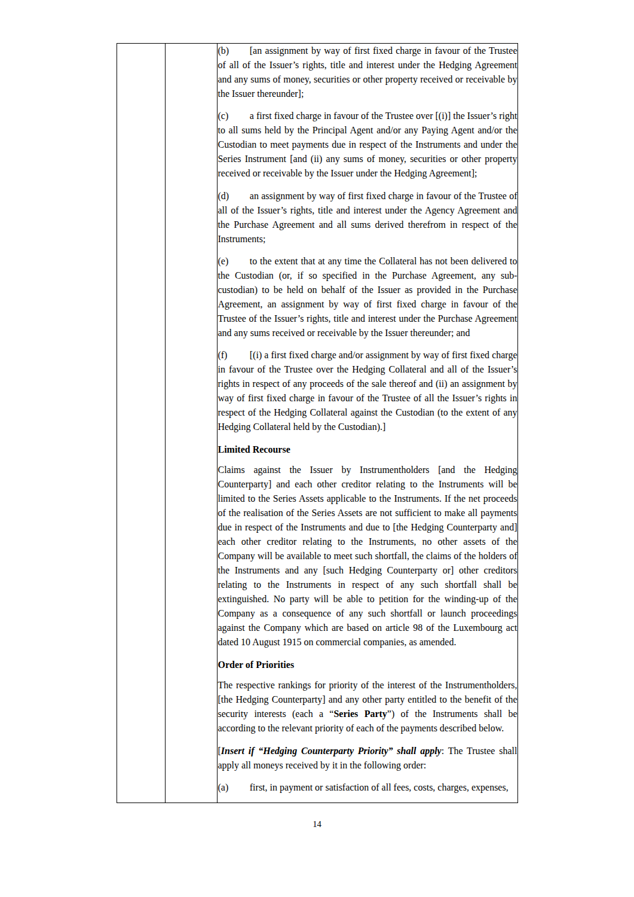| | | (b) [an assignment by way of first fixed charge in favour of the Trustee of all of the Issuer’s rights, title and interest under the Hedging Agreement and any sums of money, securities or other property received or receivable by the Issuer thereunder]; (c) a first fixed charge in favour of the Trustee over [(i)] the Issuer’s right to all sums held by the Principal Agent and/or any Paying Agent and/or the Custodian to meet payments due in respect of the Instruments and under the Series Instrument [and (ii) any sums of money, securities or other property received or receivable by the Issuer under the Hedging Agreement]; (d) an assignment by way of first fixed charge in favour of the Trustee of all of the Issuer’s rights, title and interest under the Agency Agreement and the Purchase Agreement and all sums derived therefrom in respect of the Instruments; (e) to the extent that at any time the Collateral has not been delivered to the Custodian (or, if so specified in the Purchase Agreement, any sub-custodian) to be held on behalf of the Issuer as provided in the Purchase Agreement, an assignment by way of first fixed charge in favour of the Trustee of the Issuer’s rights, title and interest under the Purchase Agreement and any sums received or receivable by the Issuer thereunder; and (f) [(i) a first fixed charge and/or assignment by way of first fixed charge in favour of the Trustee over the Hedging Collateral and all of the Issuer’s rights in respect of any proceeds of the sale thereof and (ii) an assignment by way of first fixed charge in favour of the Trustee of all the Issuer’s rights in respect of the Hedging Collateral against the Custodian (to the extent of any Hedging Collateral held by the Custodian).] Limited Recourse Claims against the Issuer by Instrumentholders [and the Hedging Counterparty] and each other creditor relating to the Instruments will be limited to the Series Assets applicable to the Instruments. If the net proceeds of the realisation of the Series Assets are not sufficient to make all payments due in respect of the Instruments and due to [the Hedging Counterparty and] each other creditor relating to the Instruments, no other assets of the Company will be available to meet such shortfall, the claims of the holders of the Instruments and any [such Hedging Counterparty or] other creditors relating to the Instruments in respect of any such shortfall shall be extinguished. No party will be able to petition for the winding-up of the Company as a consequence of any such shortfall or launch proceedings against the Company which are based on article 98 of the Luxembourg act dated 10 August 1915 on commercial companies, as amended. Order of Priorities The respective rankings for priority of the interest of the Instrumentholders, [the Hedging Counterparty] and any other party entitled to the benefit of the security interests (each a “ Series Party ”) of the Instruments shall be according to the relevant priority of each of the payments described below. [ Insert if “Hedging Counterparty Priority” shall apply : The Trustee shall apply all moneys received by it in the following order: (a) first, in payment or satisfaction of all fees, costs, charges, expenses, |
14